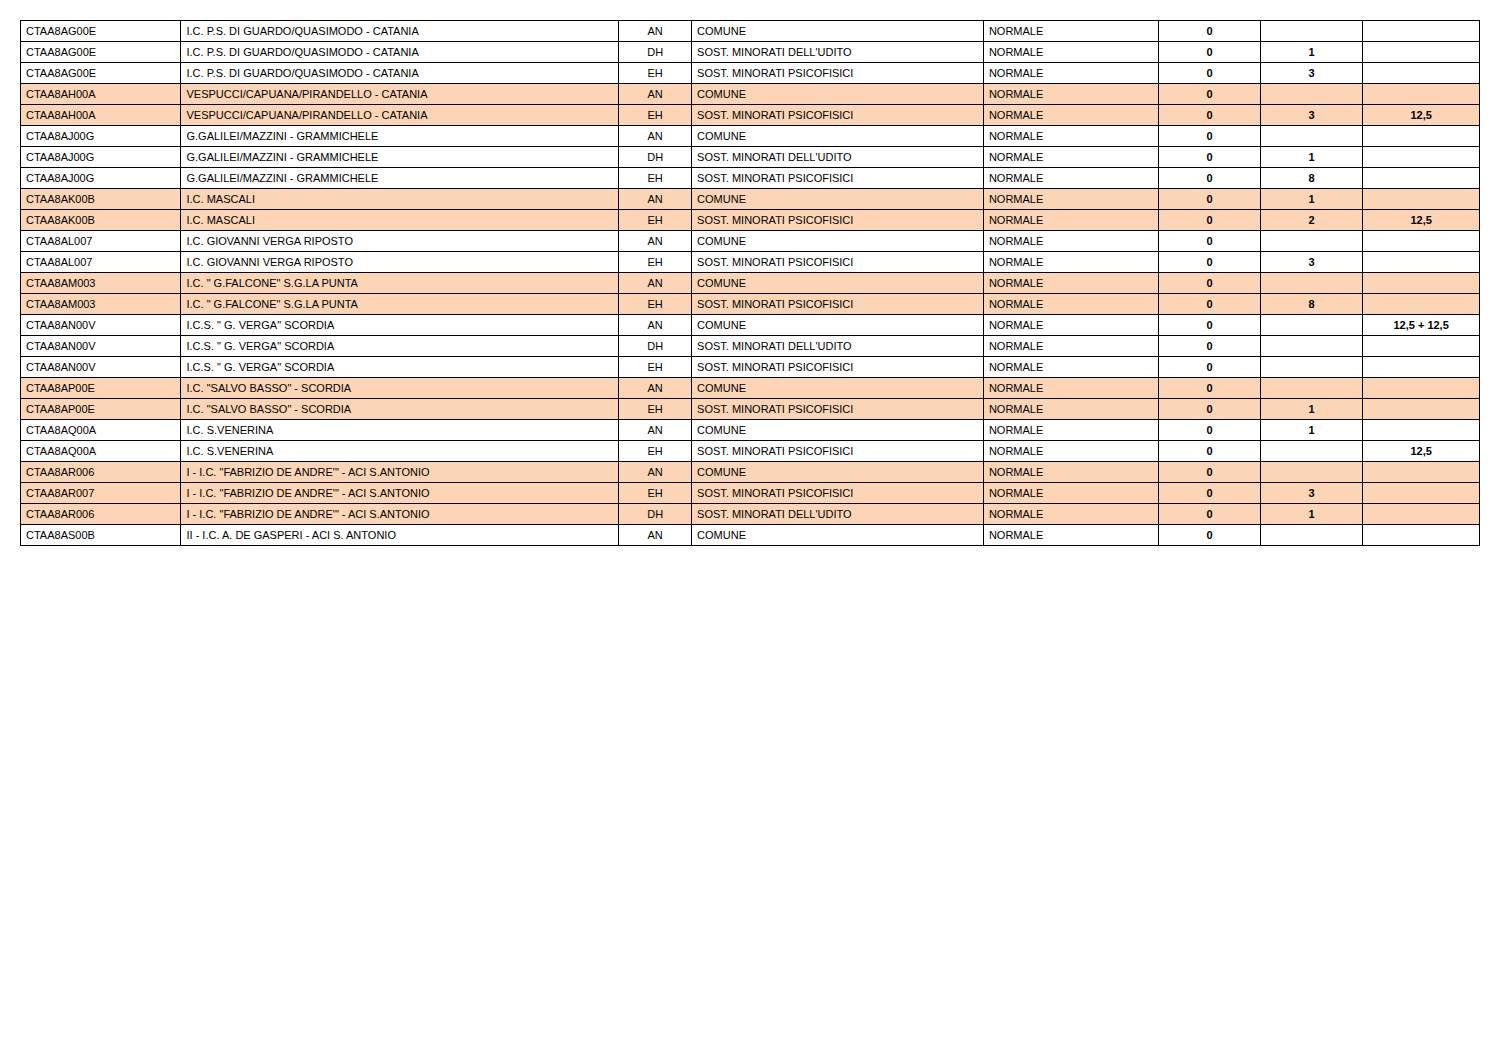| CTAA8AG00E | I.C. P.S. DI GUARDO/QUASIMODO - CATANIA | AN | COMUNE | NORMALE | 0 | | |
| CTAA8AG00E | I.C. P.S. DI GUARDO/QUASIMODO - CATANIA | DH | SOST. MINORATI DELL'UDITO | NORMALE | 0 | 1 | |
| CTAA8AG00E | I.C. P.S. DI GUARDO/QUASIMODO - CATANIA | EH | SOST. MINORATI PSICOFISICI | NORMALE | 0 | 3 | |
| CTAA8AH00A | VESPUCCI/CAPUANA/PIRANDELLO - CATANIA | AN | COMUNE | NORMALE | 0 | | |
| CTAA8AH00A | VESPUCCI/CAPUANA/PIRANDELLO - CATANIA | EH | SOST. MINORATI PSICOFISICI | NORMALE | 0 | 3 | 12,5 |
| CTAA8AJ00G | G.GALILEI/MAZZINI - GRAMMICHELE | AN | COMUNE | NORMALE | 0 | | |
| CTAA8AJ00G | G.GALILEI/MAZZINI - GRAMMICHELE | DH | SOST. MINORATI DELL'UDITO | NORMALE | 0 | 1 | |
| CTAA8AJ00G | G.GALILEI/MAZZINI - GRAMMICHELE | EH | SOST. MINORATI PSICOFISICI | NORMALE | 0 | 8 | |
| CTAA8AK00B | I.C. MASCALI | AN | COMUNE | NORMALE | 0 | 1 | |
| CTAA8AK00B | I.C. MASCALI | EH | SOST. MINORATI PSICOFISICI | NORMALE | 0 | 2 | 12,5 |
| CTAA8AL007 | I.C. GIOVANNI VERGA RIPOSTO | AN | COMUNE | NORMALE | 0 | | |
| CTAA8AL007 | I.C. GIOVANNI VERGA RIPOSTO | EH | SOST. MINORATI PSICOFISICI | NORMALE | 0 | 3 | |
| CTAA8AM003 | I.C. " G.FALCONE" S.G.LA PUNTA | AN | COMUNE | NORMALE | 0 | | |
| CTAA8AM003 | I.C. " G.FALCONE" S.G.LA PUNTA | EH | SOST. MINORATI PSICOFISICI | NORMALE | 0 | 8 | |
| CTAA8AN00V | I.C.S. " G. VERGA" SCORDIA | AN | COMUNE | NORMALE | 0 | | 12,5 + 12,5 |
| CTAA8AN00V | I.C.S. " G. VERGA" SCORDIA | DH | SOST. MINORATI DELL'UDITO | NORMALE | 0 | | |
| CTAA8AN00V | I.C.S. " G. VERGA" SCORDIA | EH | SOST. MINORATI PSICOFISICI | NORMALE | 0 | | |
| CTAA8AP00E | I.C. "SALVO BASSO" - SCORDIA | AN | COMUNE | NORMALE | 0 | | |
| CTAA8AP00E | I.C. "SALVO BASSO" - SCORDIA | EH | SOST. MINORATI PSICOFISICI | NORMALE | 0 | 1 | |
| CTAA8AQ00A | I.C. S.VENERINA | AN | COMUNE | NORMALE | 0 | 1 | |
| CTAA8AQ00A | I.C. S.VENERINA | EH | SOST. MINORATI PSICOFISICI | NORMALE | 0 | | 12,5 |
| CTAA8AR006 | I - I.C. "FABRIZIO DE ANDRE'" - ACI S.ANTONIO | AN | COMUNE | NORMALE | 0 | | |
| CTAA8AR007 | I - I.C. "FABRIZIO DE ANDRE'" - ACI S.ANTONIO | EH | SOST. MINORATI PSICOFISICI | NORMALE | 0 | 3 | |
| CTAA8AR006 | I - I.C. "FABRIZIO DE ANDRE'" - ACI S.ANTONIO | DH | SOST. MINORATI DELL'UDITO | NORMALE | 0 | 1 | |
| CTAA8AS00B | II - I.C. A. DE GASPERI - ACI S. ANTONIO | AN | COMUNE | NORMALE | 0 | | |